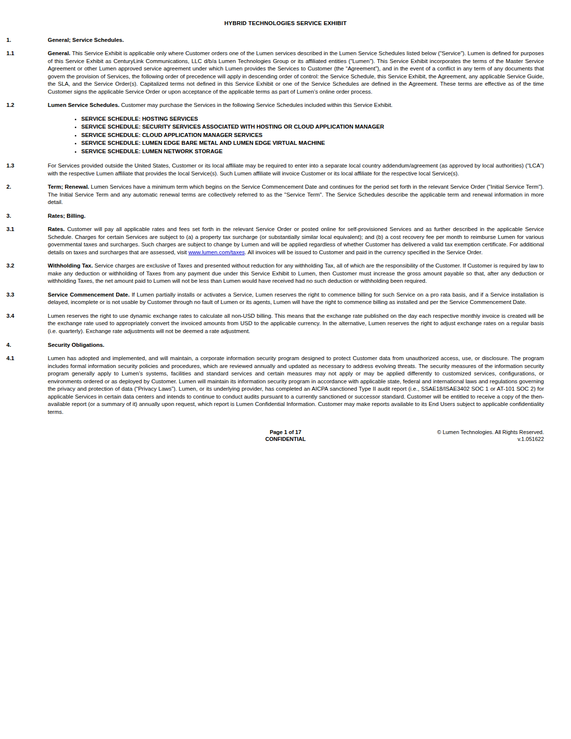HYBRID TECHNOLOGIES SERVICE EXHIBIT
1. General; Service Schedules.
1.1 General. This Service Exhibit is applicable only where Customer orders one of the Lumen services described in the Lumen Service Schedules listed below (“Service”). Lumen is defined for purposes of this Service Exhibit as CenturyLink Communications, LLC d/b/a Lumen Technologies Group or its affiliated entities (“Lumen”). This Service Exhibit incorporates the terms of the Master Service Agreement or other Lumen approved service agreement under which Lumen provides the Services to Customer (the “Agreement”), and in the event of a conflict in any term of any documents that govern the provision of Services, the following order of precedence will apply in descending order of control: the Service Schedule, this Service Exhibit, the Agreement, any applicable Service Guide, the SLA, and the Service Order(s). Capitalized terms not defined in this Service Exhibit or one of the Service Schedules are defined in the Agreement. These terms are effective as of the time Customer signs the applicable Service Order or upon acceptance of the applicable terms as part of Lumen’s online order process.
1.2 Lumen Service Schedules. Customer may purchase the Services in the following Service Schedules included within this Service Exhibit.
SERVICE SCHEDULE: HOSTING SERVICES
SERVICE SCHEDULE: SECURITY SERVICES ASSOCIATED WITH HOSTING OR CLOUD APPLICATION MANAGER
SERVICE SCHEDULE: CLOUD APPLICATION MANAGER SERVICES
SERVICE SCHEDULE: LUMEN EDGE BARE METAL AND LUMEN EDGE VIRTUAL MACHINE
SERVICE SCHEDULE: LUMEN NETWORK STORAGE
1.3 For Services provided outside the United States, Customer or its local affiliate may be required to enter into a separate local country addendum/agreement (as approved by local authorities) (“LCA”) with the respective Lumen affiliate that provides the local Service(s). Such Lumen affiliate will invoice Customer or its local affiliate for the respective local Service(s).
2. Term; Renewal. Lumen Services have a minimum term which begins on the Service Commencement Date and continues for the period set forth in the relevant Service Order ("Initial Service Term"). The Initial Service Term and any automatic renewal terms are collectively referred to as the "Service Term". The Service Schedules describe the applicable term and renewal information in more detail.
3. Rates; Billing.
3.1 Rates. Customer will pay all applicable rates and fees set forth in the relevant Service Order or posted online for self-provisioned Services and as further described in the applicable Service Schedule. Charges for certain Services are subject to (a) a property tax surcharge (or substantially similar local equivalent); and (b) a cost recovery fee per month to reimburse Lumen for various governmental taxes and surcharges. Such charges are subject to change by Lumen and will be applied regardless of whether Customer has delivered a valid tax exemption certificate. For additional details on taxes and surcharges that are assessed, visit www.lumen.com/taxes. All invoices will be issued to Customer and paid in the currency specified in the Service Order.
3.2 Withholding Tax. Service charges are exclusive of Taxes and presented without reduction for any withholding Tax, all of which are the responsibility of the Customer. If Customer is required by law to make any deduction or withholding of Taxes from any payment due under this Service Exhibit to Lumen, then Customer must increase the gross amount payable so that, after any deduction or withholding Taxes, the net amount paid to Lumen will not be less than Lumen would have received had no such deduction or withholding been required.
3.3 Service Commencement Date. If Lumen partially installs or activates a Service, Lumen reserves the right to commence billing for such Service on a pro rata basis, and if a Service installation is delayed, incomplete or is not usable by Customer through no fault of Lumen or its agents, Lumen will have the right to commence billing as installed and per the Service Commencement Date.
3.4 Lumen reserves the right to use dynamic exchange rates to calculate all non-USD billing. This means that the exchange rate published on the day each respective monthly invoice is created will be the exchange rate used to appropriately convert the invoiced amounts from USD to the applicable currency. In the alternative, Lumen reserves the right to adjust exchange rates on a regular basis (i.e. quarterly). Exchange rate adjustments will not be deemed a rate adjustment.
4. Security Obligations.
4.1 Lumen has adopted and implemented, and will maintain, a corporate information security program designed to protect Customer data from unauthorized access, use, or disclosure. The program includes formal information security policies and procedures, which are reviewed annually and updated as necessary to address evolving threats. The security measures of the information security program generally apply to Lumen’s systems, facilities and standard services and certain measures may not apply or may be applied differently to customized services, configurations, or environments ordered or as deployed by Customer. Lumen will maintain its information security program in accordance with applicable state, federal and international laws and regulations governing the privacy and protection of data (“Privacy Laws”). Lumen, or its underlying provider, has completed an AICPA sanctioned Type II audit report (i.e., SSAE18/ISAE3402 SOC 1 or AT-101 SOC 2) for applicable Services in certain data centers and intends to continue to conduct audits pursuant to a currently sanctioned or successor standard. Customer will be entitled to receive a copy of the then-available report (or a summary of it) annually upon request, which report is Lumen Confidential Information. Customer may make reports available to its End Users subject to applicable confidentiality terms.
Page 1 of 17
CONFIDENTIAL
© Lumen Technologies. All Rights Reserved.
v.1.051622